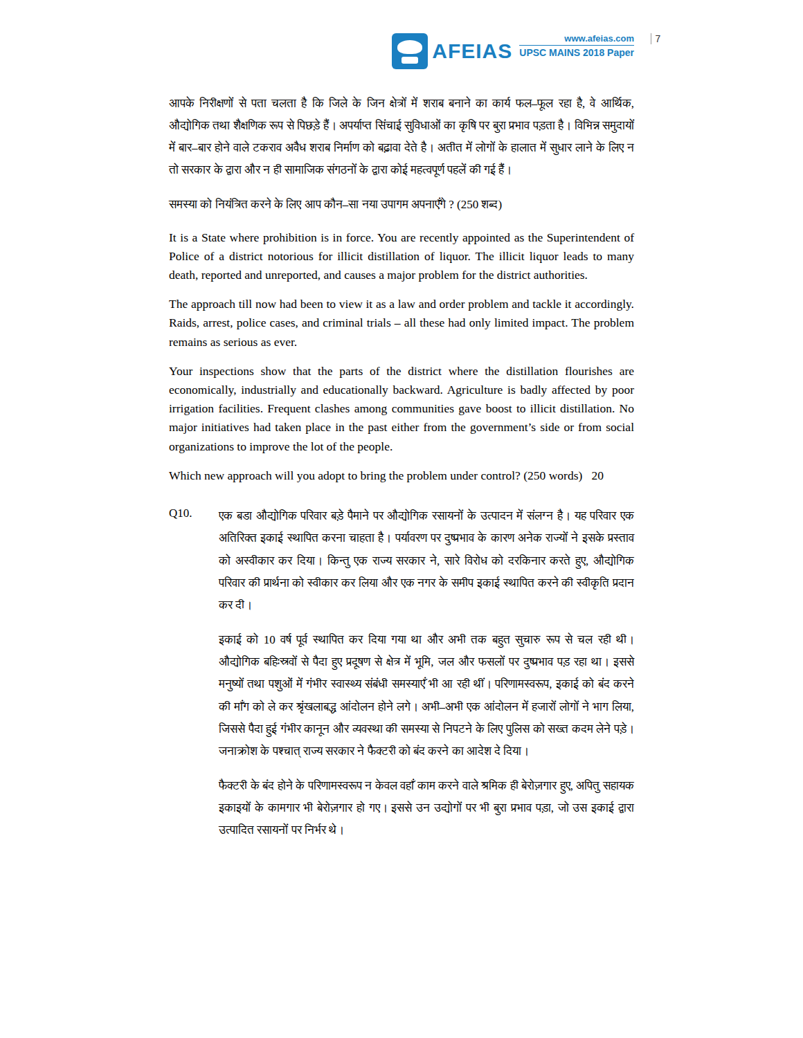7
AFEIAS
www.afeias.com
UPSC MAINS 2018 Paper
आपके निरीक्षणों से पता चलता है कि जिले के जिन क्षेत्रों में शराब बनाने का कार्य फल–फूल रहा है, वे आर्थिक, औद्योगिक तथा शैक्षणिक रूप से पिछड़े हैं। अपर्याप्त सिंचाई सुविधाओं का कृषि पर बुरा प्रभाव पड़ता है। विभिन्न समुदायों में बार–बार होने वाले टकराव अवैध शराब निर्माण को बढ़ावा देते है। अतीत में लोगों के हालात में सुधार लाने के लिए न तो सरकार के द्वारा और न ही सामाजिक संगठनों के द्वारा कोई महत्वपूर्ण पहलें की गई हैं।
समस्या को नियंत्रित करने के लिए आप कौन–सा नया उपागम अपनाएँगे ? (250 शब्द)
It is a State where prohibition is in force. You are recently appointed as the Superintendent of Police of a district notorious for illicit distillation of liquor. The illicit liquor leads to many death, reported and unreported, and causes a major problem for the district authorities.
The approach till now had been to view it as a law and order problem and tackle it accordingly. Raids, arrest, police cases, and criminal trials – all these had only limited impact. The problem remains as serious as ever.
Your inspections show that the parts of the district where the distillation flourishes are economically, industrially and educationally backward. Agriculture is badly affected by poor irrigation facilities. Frequent clashes among communities gave boost to illicit distillation. No major initiatives had taken place in the past either from the government’s side or from social organizations to improve the lot of the people.
Which new approach will you adopt to bring the problem under control? (250 words) 20
Q10.
एक बडा औद्योगिक परिवार बड़े पैमाने पर औद्योगिक रसायनों के उत्पादन में संलग्न है। यह परिवार एक अतिरिक्त इकाई स्थापित करना चाहता है। पर्यावरण पर दुष्प्रभाव के कारण अनेक राज्यों ने इसके प्रस्ताव को अस्वीकार कर दिया। किन्तु एक राज्य सरकार ने, सारे विरोध को दरकिनार करते हुए, औद्योगिक परिवार की प्रार्थना को स्वीकार कर लिया और एक नगर के समीप इकाई स्थापित करने की स्वीकृति प्रदान कर दी।
इकाई को 10 वर्ष पूर्व स्थापित कर दिया गया था और अभी तक बहुत सुचारु रूप से चल रही थी। औद्योगिक बहिःस्रवों से पैदा हुए प्रदूषण से क्षेत्र में भूमि, जल और फसलों पर दुष्प्रभाव पड़ रहा था। इससे मनुष्यों तथा पशुओं में गंभीर स्वास्थ्य संबंधी समस्याएँ भी आ रही थीं। परिणामस्वरूप, इकाई को बंद करने की माँग को ले कर श्रृंखलाबद्ध आंदोलन होने लगे। अभी–अभी एक आंदोलन में हजारों लोगों ने भाग लिया, जिससे पैदा हुई गंभीर कानून और व्यवस्था की समस्या से निपटने के लिए पुलिस को सख्त कदम लेने पड़े। जनाक्रोश के पश्चात् राज्य सरकार ने फैक्टरी को बंद करने का आदेश दे दिया।
फैक्टरी के बंद होने के परिणामस्वरूप न केवल वहाँ काम करने वाले श्रमिक ही बेरोज़गार हुए, अपितु सहायक इकाइयों के कामगार भी बेरोज़गार हो गए। इससे उन उद्योगों पर भी बुरा प्रभाव पड़ा, जो उस इकाई द्वारा उत्पादित रसायनों पर निर्भर थे।